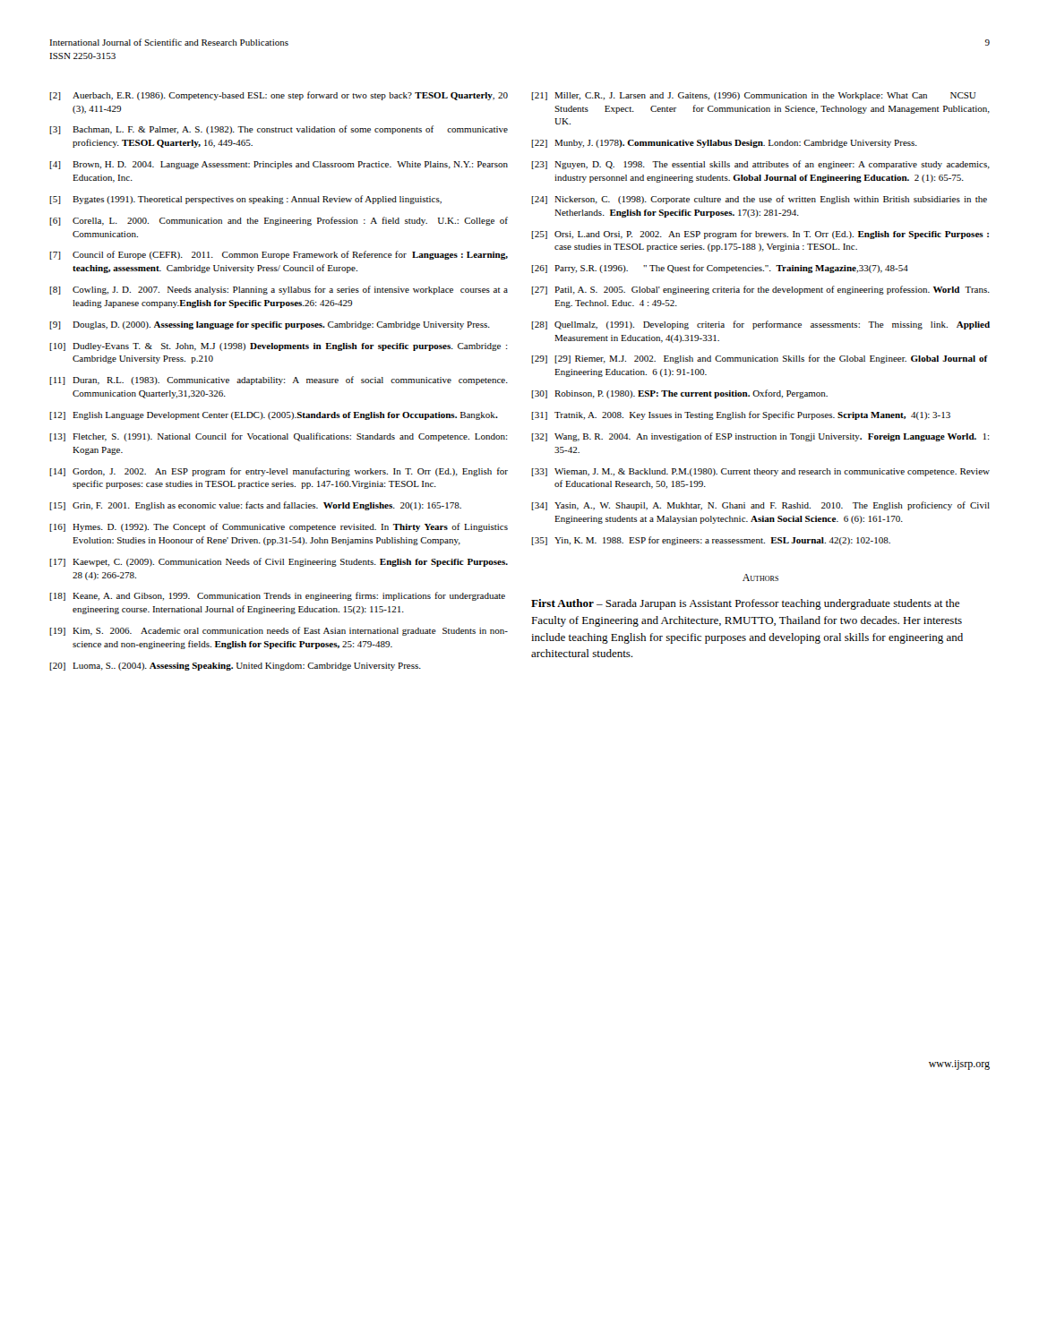International Journal of Scientific and Research Publications
ISSN 2250-3153
9
[2]
Auerbach, E.R. (1986). Competency-based ESL: one step forward or two step back? TESOL Quarterly, 20 (3), 411-429
[3]
Bachman, L. F. & Palmer, A. S. (1982). The construct validation of some components of communicative proficiency. TESOL Quarterly, 16, 449-465.
[4]
Brown, H. D. 2004. Language Assessment: Principles and Classroom Practice. White Plains, N.Y.: Pearson Education, Inc.
[5]
Bygates (1991). Theoretical perspectives on speaking : Annual Review of Applied linguistics,
[6]
Corella, L. 2000. Communication and the Engineering Profession : A field study. U.K.: College of Communication.
[7]
Council of Europe (CEFR). 2011. Common Europe Framework of Reference for Languages : Learning, teaching, assessment. Cambridge University Press/ Council of Europe.
[8]
Cowling, J. D. 2007. Needs analysis: Planning a syllabus for a series of intensive workplace courses at a leading Japanese company.English for Specific Purposes.26: 426-429
[9]
Douglas, D. (2000). Assessing language for specific purposes. Cambridge: Cambridge University Press.
[10]
Dudley-Evans T. & St. John, M.J (1998) Developments in English for specific purposes. Cambridge : Cambridge University Press. p.210
[11]
Duran, R.L. (1983). Communicative adaptability: A measure of social communicative competence. Communication Quarterly,31,320-326.
[12]
English Language Development Center (ELDC). (2005).Standards of English for Occupations. Bangkok.
[13]
Fletcher, S. (1991). National Council for Vocational Qualifications: Standards and Competence. London: Kogan Page.
[14]
Gordon, J. 2002. An ESP program for entry-level manufacturing workers. In T. Orr (Ed.), English for specific purposes: case studies in TESOL practice series. pp. 147-160.Virginia: TESOL Inc.
[15]
Grin, F. 2001. English as economic value: facts and fallacies. World Englishes. 20(1): 165-178.
[16]
Hymes. D. (1992). The Concept of Communicative competence revisited. In Thirty Years of Linguistics Evolution: Studies in Hoonour of Rene' Driven. (pp.31-54). John Benjamins Publishing Company,
[17]
Kaewpet, C. (2009). Communication Needs of Civil Engineering Students. English for Specific Purposes. 28 (4): 266-278.
[18]
Keane, A. and Gibson, 1999. Communication Trends in engineering firms: implications for undergraduate engineering course. International Journal of Engineering Education. 15(2): 115-121.
[19]
Kim, S. 2006. Academic oral communication needs of East Asian international graduate Students in non-science and non-engineering fields. English for Specific Purposes, 25: 479-489.
[20]
Luoma, S.. (2004). Assessing Speaking. United Kingdom: Cambridge University Press.
[21]
Miller, C.R., J. Larsen and J. Gaitens, (1996) Communication in the Workplace: What Can NCSU Students Expect. Center for Communication in Science, Technology and Management Publication, UK.
[22]
Munby, J. (1978). Communicative Syllabus Design. London: Cambridge University Press.
[23]
Nguyen, D. Q. 1998. The essential skills and attributes of an engineer: A comparative study academics, industry personnel and engineering students. Global Journal of Engineering Education. 2 (1): 65-75.
[24]
Nickerson, C. (1998). Corporate culture and the use of written English within British subsidiaries in the Netherlands. English for Specific Purposes. 17(3): 281-294.
[25]
Orsi, L.and Orsi, P. 2002. An ESP program for brewers. In T. Orr (Ed.). English for Specific Purposes : case studies in TESOL practice series. (pp.175-188 ), Verginia : TESOL. Inc.
[26]
Parry, S.R. (1996). " The Quest for Competencies.". Training Magazine,33(7), 48-54
[27]
Patil, A. S. 2005. Global' engineering criteria for the development of engineering profession. World Trans. Eng. Technol. Educ. 4 : 49-52.
[28]
Quellmalz, (1991). Developing criteria for performance assessments: The missing link. Applied Measurement in Education, 4(4).319-331.
[29]
[29] Riemer, M.J. 2002. English and Communication Skills for the Global Engineer. Global Journal of Engineering Education. 6 (1): 91-100.
[30]
Robinson, P. (1980). ESP: The current position. Oxford, Pergamon.
[31]
Tratnik, A. 2008. Key Issues in Testing English for Specific Purposes. Scripta Manent, 4(1): 3-13
[32]
Wang, B. R. 2004. An investigation of ESP instruction in Tongji University. Foreign Language World. 1: 35-42.
[33]
Wieman, J. M., & Backlund. P.M.(1980). Current theory and research in communicative competence. Review of Educational Research, 50, 185-199.
[34]
Yasin, A., W. Shaupil, A. Mukhtar, N. Ghani and F. Rashid. 2010. The English proficiency of Civil Engineering students at a Malaysian polytechnic. Asian Social Science. 6 (6): 161-170.
[35]
Yin, K. M. 1988. ESP for engineers: a reassessment. ESL Journal. 42(2): 102-108.
Authors
First Author – Sarada Jarupan is Assistant Professor teaching undergraduate students at the Faculty of Engineering and Architecture, RMUTTO, Thailand for two decades. Her interests include teaching English for specific purposes and developing oral skills for engineering and architectural students.
www.ijsrp.org